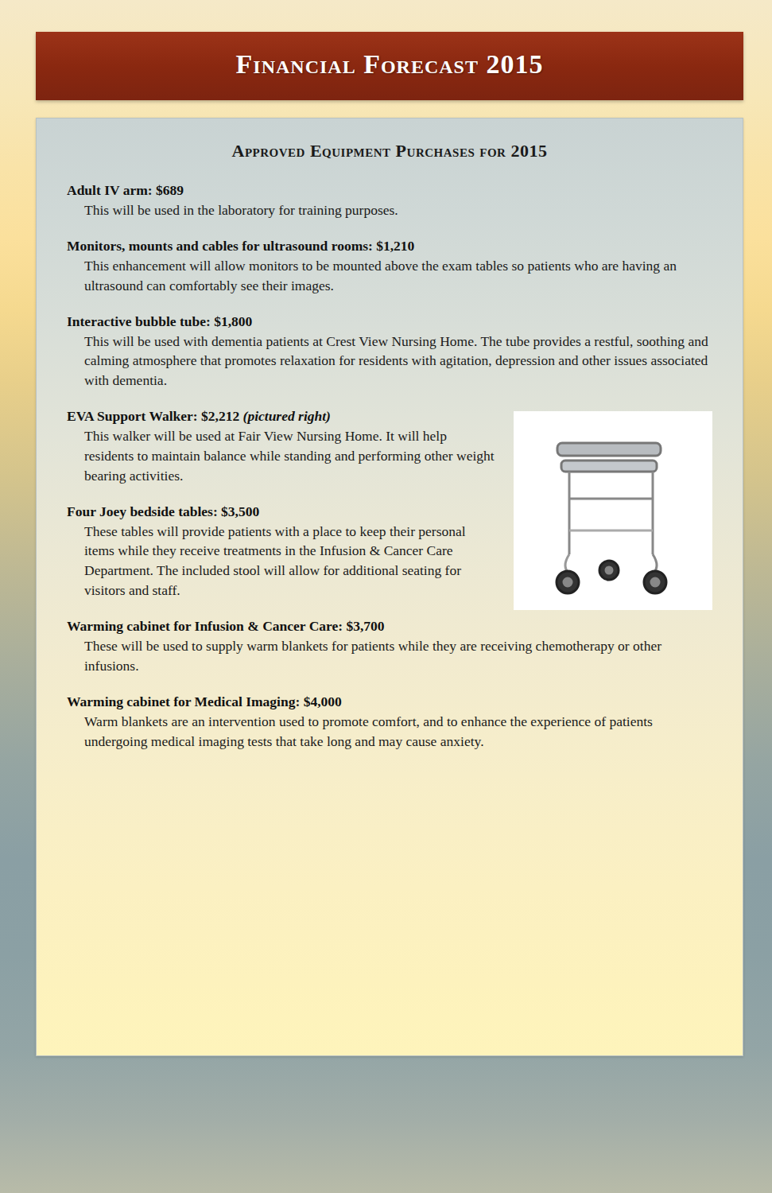Financial Forecast 2015
Approved Equipment Purchases for 2015
Adult IV arm: $689
This will be used in the laboratory for training purposes.
Monitors, mounts and cables for ultrasound rooms: $1,210
This enhancement will allow monitors to be mounted above the exam tables so patients who are having an ultrasound can comfortably see their images.
Interactive bubble tube: $1,800
This will be used with dementia patients at Crest View Nursing Home. The tube provides a restful, soothing and calming atmosphere that promotes relaxation for residents with agitation, depression and other issues associated with dementia.
EVA Support Walker: $2,212 (pictured right)
This walker will be used at Fair View Nursing Home. It will help residents to maintain balance while standing and performing other weight bearing activities.
Four Joey bedside tables: $3,500
These tables will provide patients with a place to keep their personal items while they receive treatments in the Infusion & Cancer Care Department. The included stool will allow for additional seating for visitors and staff.
Warming cabinet for Infusion & Cancer Care: $3,700
These will be used to supply warm blankets for patients while they are receiving chemotherapy or other infusions.
Warming cabinet for Medical Imaging: $4,000
Warm blankets are an intervention used to promote comfort, and to enhance the experience of patients undergoing medical imaging tests that take long and may cause anxiety.